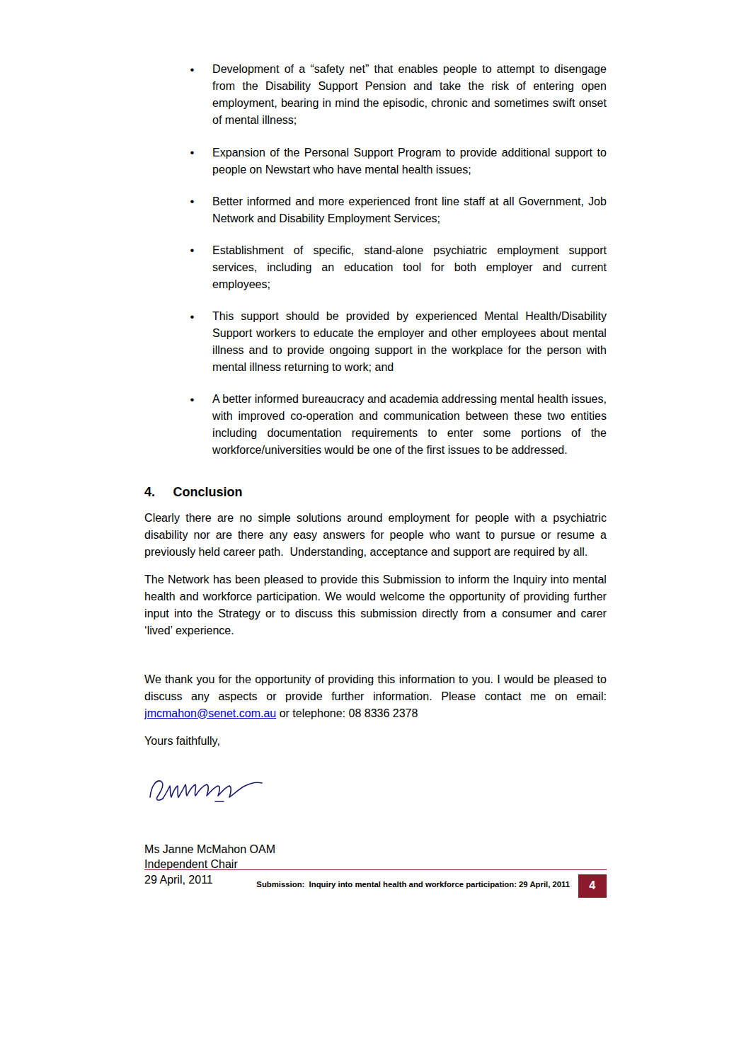Development of a “safety net” that enables people to attempt to disengage from the Disability Support Pension and take the risk of entering open employment, bearing in mind the episodic, chronic and sometimes swift onset of mental illness;
Expansion of the Personal Support Program to provide additional support to people on Newstart who have mental health issues;
Better informed and more experienced front line staff at all Government, Job Network and Disability Employment Services;
Establishment of specific, stand-alone psychiatric employment support services, including an education tool for both employer and current employees;
This support should be provided by experienced Mental Health/Disability Support workers to educate the employer and other employees about mental illness and to provide ongoing support in the workplace for the person with mental illness returning to work; and
A better informed bureaucracy and academia addressing mental health issues, with improved co-operation and communication between these two entities including documentation requirements to enter some portions of the workforce/universities would be one of the first issues to be addressed.
4. Conclusion
Clearly there are no simple solutions around employment for people with a psychiatric disability nor are there any easy answers for people who want to pursue or resume a previously held career path. Understanding, acceptance and support are required by all.
The Network has been pleased to provide this Submission to inform the Inquiry into mental health and workforce participation. We would welcome the opportunity of providing further input into the Strategy or to discuss this submission directly from a consumer and carer ‘lived’ experience.
We thank you for the opportunity of providing this information to you. I would be pleased to discuss any aspects or provide further information. Please contact me on email: jmcmahon@senet.com.au or telephone: 08 8336 2378
Yours faithfully,
Ms Janne McMahon OAM
Independent Chair
29 April, 2011
Submission: Inquiry into mental health and workforce participation: 29 April, 2011
4